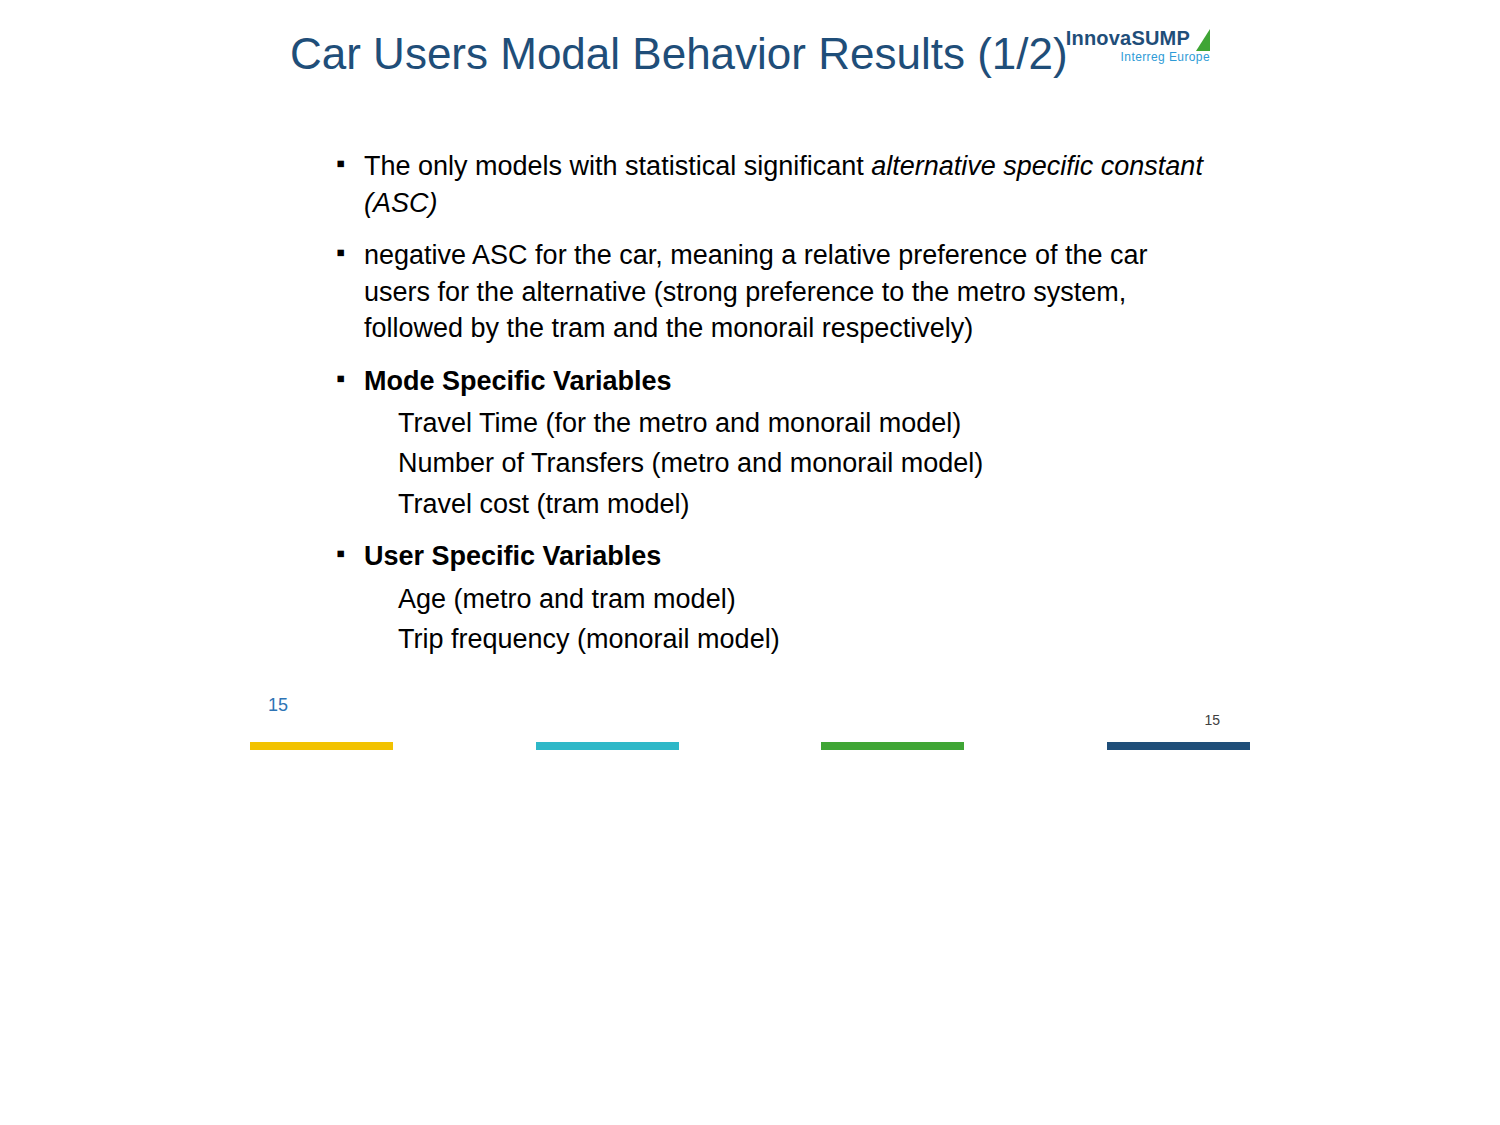Car Users Modal Behavior Results (1/2)
InnovaSUMP
Interreg Europe
The only models with statistical significant alternative specific constant (ASC)
negative ASC for the car, meaning a relative preference of the car users for the alternative (strong preference to the metro system, followed by the tram and the monorail respectively)
Mode Specific Variables
Travel Time (for the metro and monorail model)
Number of Transfers (metro and monorail model)
Travel cost (tram model)
User Specific Variables
Age (metro and tram model)
Trip frequency (monorail model)
15
15